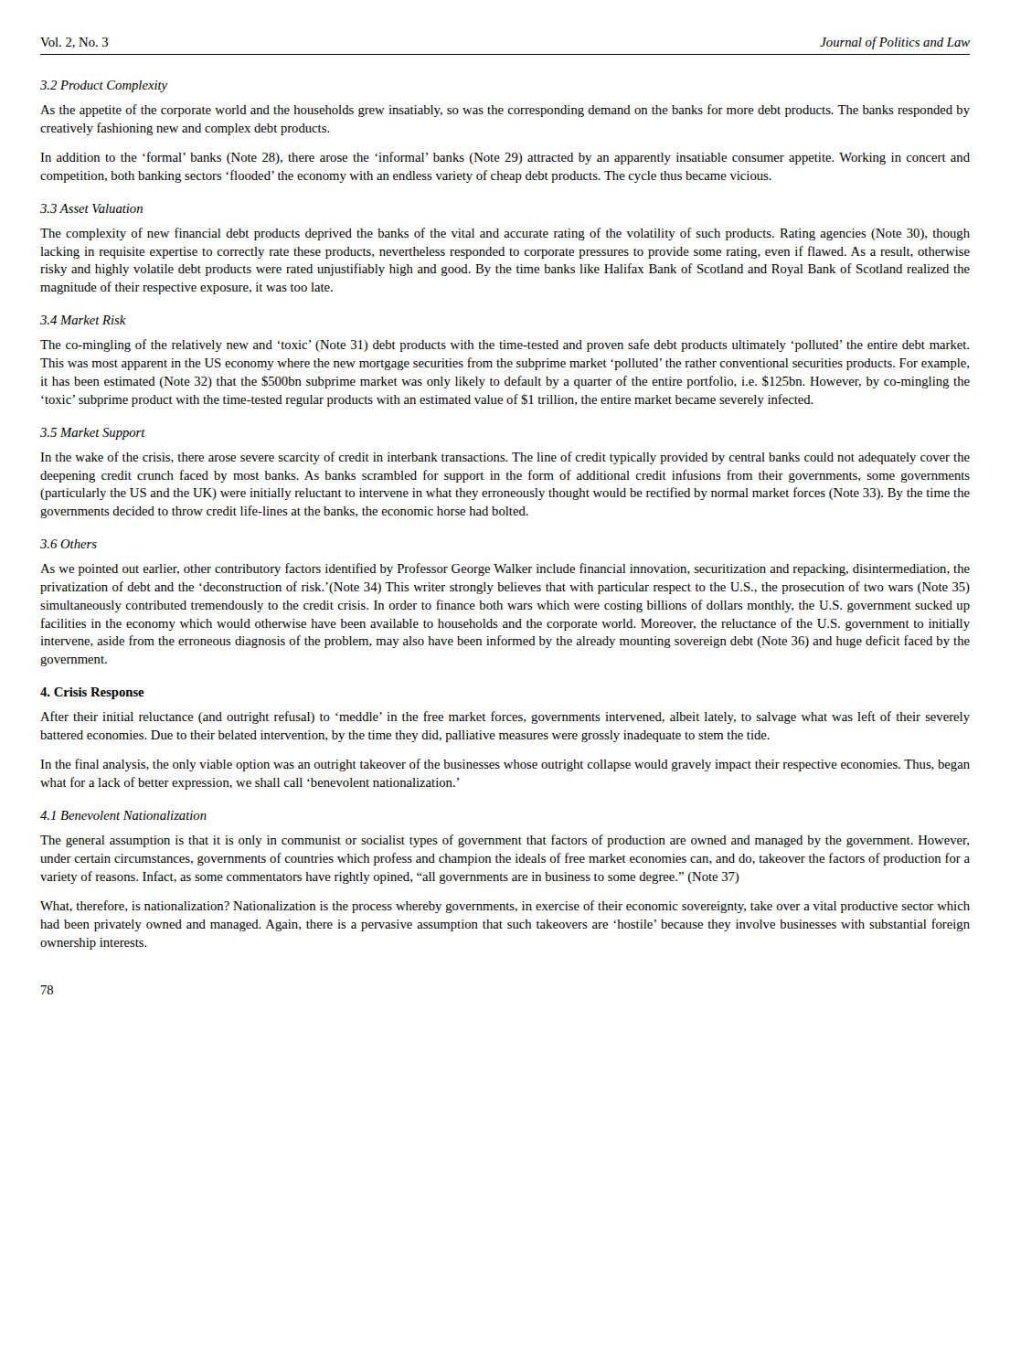Vol. 2, No. 3 Journal of Politics and Law
3.2 Product Complexity
As the appetite of the corporate world and the households grew insatiably, so was the corresponding demand on the banks for more debt products. The banks responded by creatively fashioning new and complex debt products.
In addition to the ‘formal’ banks (Note 28), there arose the ‘informal’ banks (Note 29) attracted by an apparently insatiable consumer appetite. Working in concert and competition, both banking sectors ‘flooded’ the economy with an endless variety of cheap debt products. The cycle thus became vicious.
3.3 Asset Valuation
The complexity of new financial debt products deprived the banks of the vital and accurate rating of the volatility of such products. Rating agencies (Note 30), though lacking in requisite expertise to correctly rate these products, nevertheless responded to corporate pressures to provide some rating, even if flawed. As a result, otherwise risky and highly volatile debt products were rated unjustifiably high and good. By the time banks like Halifax Bank of Scotland and Royal Bank of Scotland realized the magnitude of their respective exposure, it was too late.
3.4 Market Risk
The co-mingling of the relatively new and ‘toxic’ (Note 31) debt products with the time-tested and proven safe debt products ultimately ‘polluted’ the entire debt market. This was most apparent in the US economy where the new mortgage securities from the subprime market ‘polluted’ the rather conventional securities products. For example, it has been estimated (Note 32) that the $500bn subprime market was only likely to default by a quarter of the entire portfolio, i.e. $125bn. However, by co-mingling the ‘toxic’ subprime product with the time-tested regular products with an estimated value of $1 trillion, the entire market became severely infected.
3.5 Market Support
In the wake of the crisis, there arose severe scarcity of credit in interbank transactions. The line of credit typically provided by central banks could not adequately cover the deepening credit crunch faced by most banks. As banks scrambled for support in the form of additional credit infusions from their governments, some governments (particularly the US and the UK) were initially reluctant to intervene in what they erroneously thought would be rectified by normal market forces (Note 33). By the time the governments decided to throw credit life-lines at the banks, the economic horse had bolted.
3.6 Others
As we pointed out earlier, other contributory factors identified by Professor George Walker include financial innovation, securitization and repacking, disintermediation, the privatization of debt and the ‘deconstruction of risk.’(Note 34) This writer strongly believes that with particular respect to the U.S., the prosecution of two wars (Note 35) simultaneously contributed tremendously to the credit crisis. In order to finance both wars which were costing billions of dollars monthly, the U.S. government sucked up facilities in the economy which would otherwise have been available to households and the corporate world. Moreover, the reluctance of the U.S. government to initially intervene, aside from the erroneous diagnosis of the problem, may also have been informed by the already mounting sovereign debt (Note 36) and huge deficit faced by the government.
4. Crisis Response
After their initial reluctance (and outright refusal) to ‘meddle’ in the free market forces, governments intervened, albeit lately, to salvage what was left of their severely battered economies. Due to their belated intervention, by the time they did, palliative measures were grossly inadequate to stem the tide.
In the final analysis, the only viable option was an outright takeover of the businesses whose outright collapse would gravely impact their respective economies. Thus, began what for a lack of better expression, we shall call ‘benevolent nationalization.’
4.1 Benevolent Nationalization
The general assumption is that it is only in communist or socialist types of government that factors of production are owned and managed by the government. However, under certain circumstances, governments of countries which profess and champion the ideals of free market economies can, and do, takeover the factors of production for a variety of reasons. Infact, as some commentators have rightly opined, “all governments are in business to some degree.” (Note 37)
What, therefore, is nationalization? Nationalization is the process whereby governments, in exercise of their economic sovereignty, take over a vital productive sector which had been privately owned and managed. Again, there is a pervasive assumption that such takeovers are ‘hostile’ because they involve businesses with substantial foreign ownership interests.
78